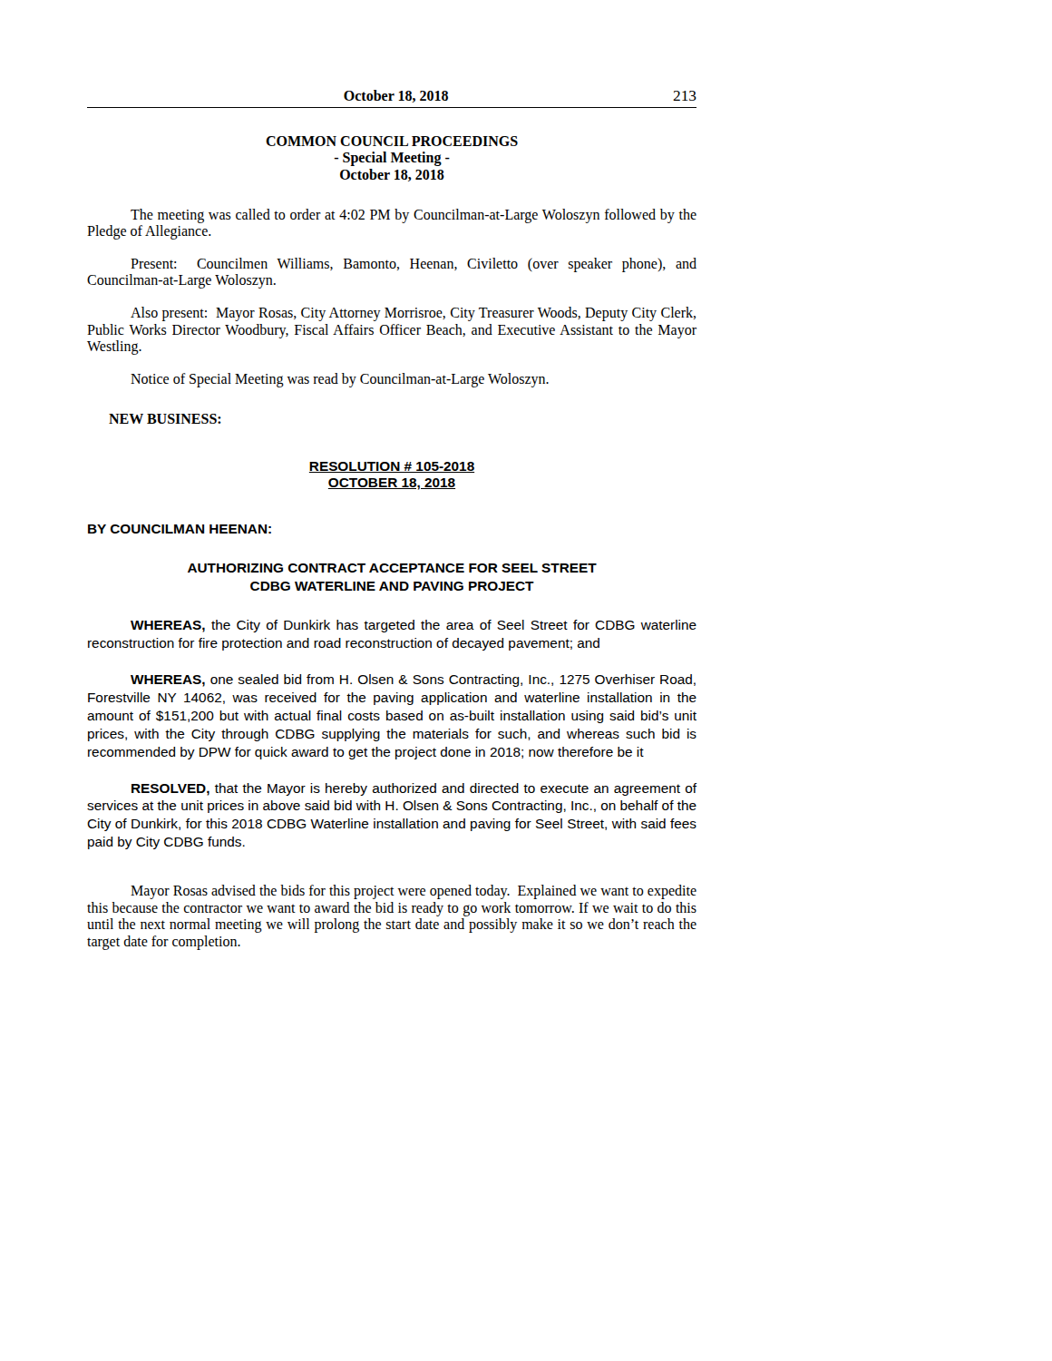October 18, 2018 213
COMMON COUNCIL PROCEEDINGS
- Special Meeting -
October 18, 2018
The meeting was called to order at 4:02 PM by Councilman-at-Large Woloszyn followed by the Pledge of Allegiance.
Present: Councilmen Williams, Bamonto, Heenan, Civiletto (over speaker phone), and Councilman-at-Large Woloszyn.
Also present: Mayor Rosas, City Attorney Morrisroe, City Treasurer Woods, Deputy City Clerk, Public Works Director Woodbury, Fiscal Affairs Officer Beach, and Executive Assistant to the Mayor Westling.
Notice of Special Meeting was read by Councilman-at-Large Woloszyn.
NEW BUSINESS:
RESOLUTION # 105-2018
OCTOBER 18, 2018
BY COUNCILMAN HEENAN:
AUTHORIZING CONTRACT ACCEPTANCE FOR SEEL STREET
CDBG WATERLINE AND PAVING PROJECT
WHEREAS, the City of Dunkirk has targeted the area of Seel Street for CDBG waterline reconstruction for fire protection and road reconstruction of decayed pavement; and
WHEREAS, one sealed bid from H. Olsen & Sons Contracting, Inc., 1275 Overhiser Road, Forestville NY 14062, was received for the paving application and waterline installation in the amount of $151,200 but with actual final costs based on as-built installation using said bid’s unit prices, with the City through CDBG supplying the materials for such, and whereas such bid is recommended by DPW for quick award to get the project done in 2018; now therefore be it
RESOLVED, that the Mayor is hereby authorized and directed to execute an agreement of services at the unit prices in above said bid with H. Olsen & Sons Contracting, Inc., on behalf of the City of Dunkirk, for this 2018 CDBG Waterline installation and paving for Seel Street, with said fees paid by City CDBG funds.
Mayor Rosas advised the bids for this project were opened today. Explained we want to expedite this because the contractor we want to award the bid is ready to go work tomorrow. If we wait to do this until the next normal meeting we will prolong the start date and possibly make it so we don’t reach the target date for completion.